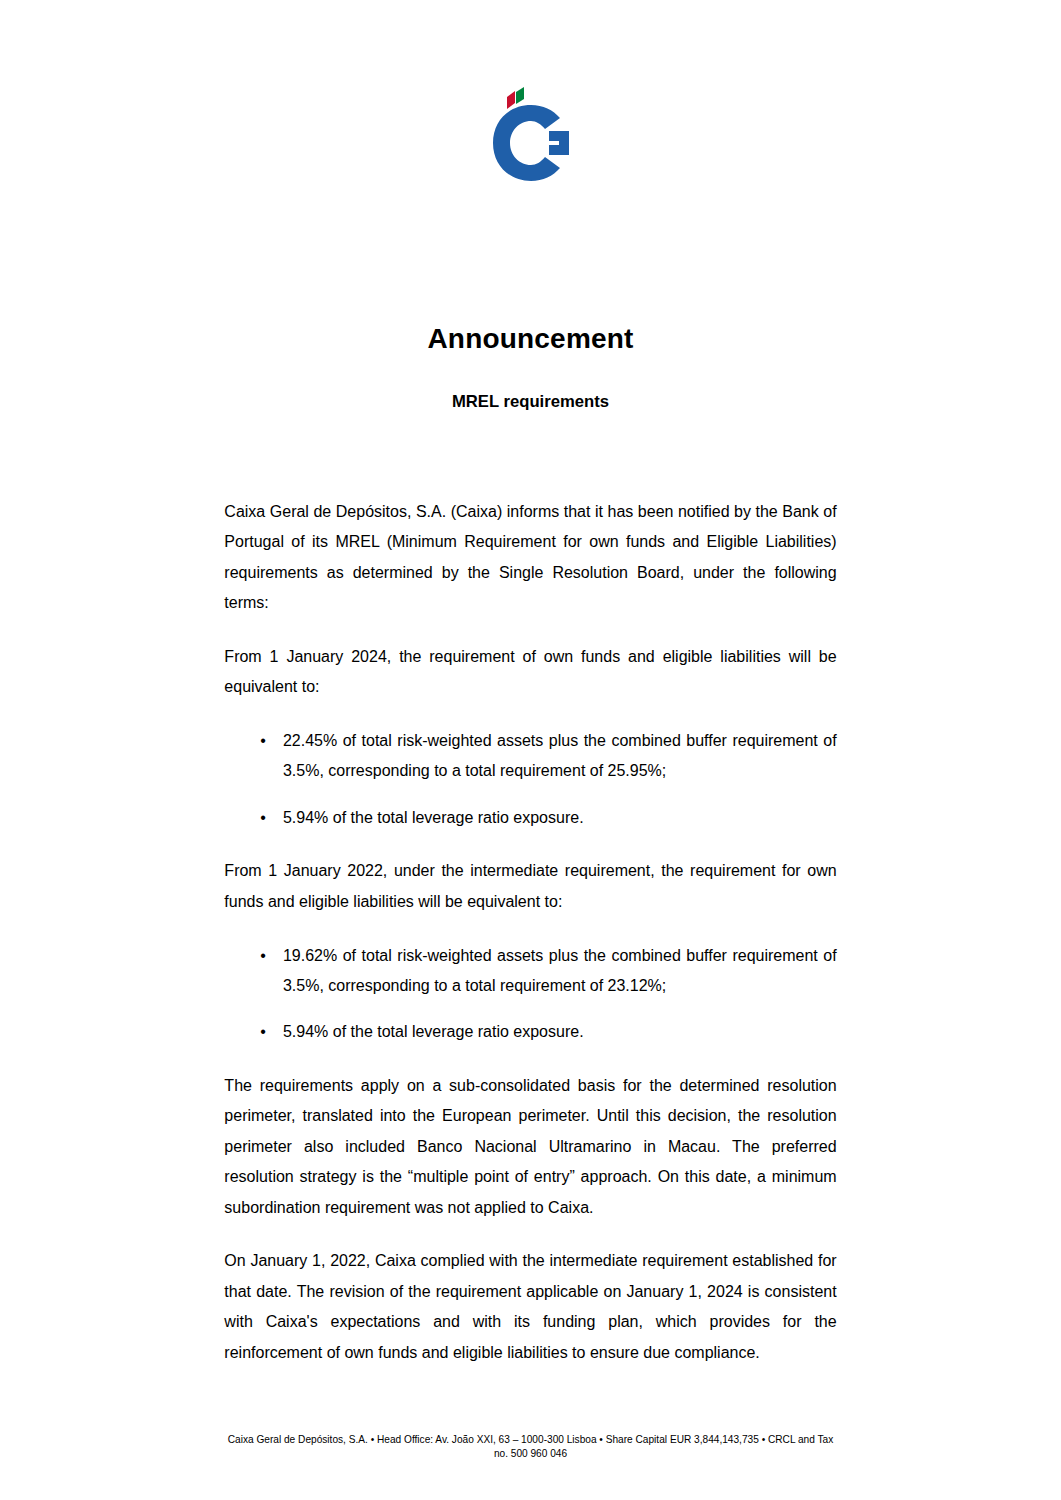Announcement
MREL requirements
Caixa Geral de Depósitos, S.A. (Caixa) informs that it has been notified by the Bank of Portugal of its MREL (Minimum Requirement for own funds and Eligible Liabilities) requirements as determined by the Single Resolution Board, under the following terms:
From 1 January 2024, the requirement of own funds and eligible liabilities will be equivalent to:
22.45% of total risk-weighted assets plus the combined buffer requirement of 3.5%, corresponding to a total requirement of 25.95%;
5.94% of the total leverage ratio exposure.
From 1 January 2022, under the intermediate requirement, the requirement for own funds and eligible liabilities will be equivalent to:
19.62% of total risk-weighted assets plus the combined buffer requirement of 3.5%, corresponding to a total requirement of 23.12%;
5.94% of the total leverage ratio exposure.
The requirements apply on a sub-consolidated basis for the determined resolution perimeter, translated into the European perimeter. Until this decision, the resolution perimeter also included Banco Nacional Ultramarino in Macau. The preferred resolution strategy is the “multiple point of entry” approach. On this date, a minimum subordination requirement was not applied to Caixa.
On January 1, 2022, Caixa complied with the intermediate requirement established for that date. The revision of the requirement applicable on January 1, 2024 is consistent with Caixa's expectations and with its funding plan, which provides for the reinforcement of own funds and eligible liabilities to ensure due compliance.
Caixa Geral de Depósitos, S.A. • Head Office: Av. João XXI, 63 – 1000-300 Lisboa • Share Capital EUR 3,844,143,735 • CRCL and Tax no. 500 960 046